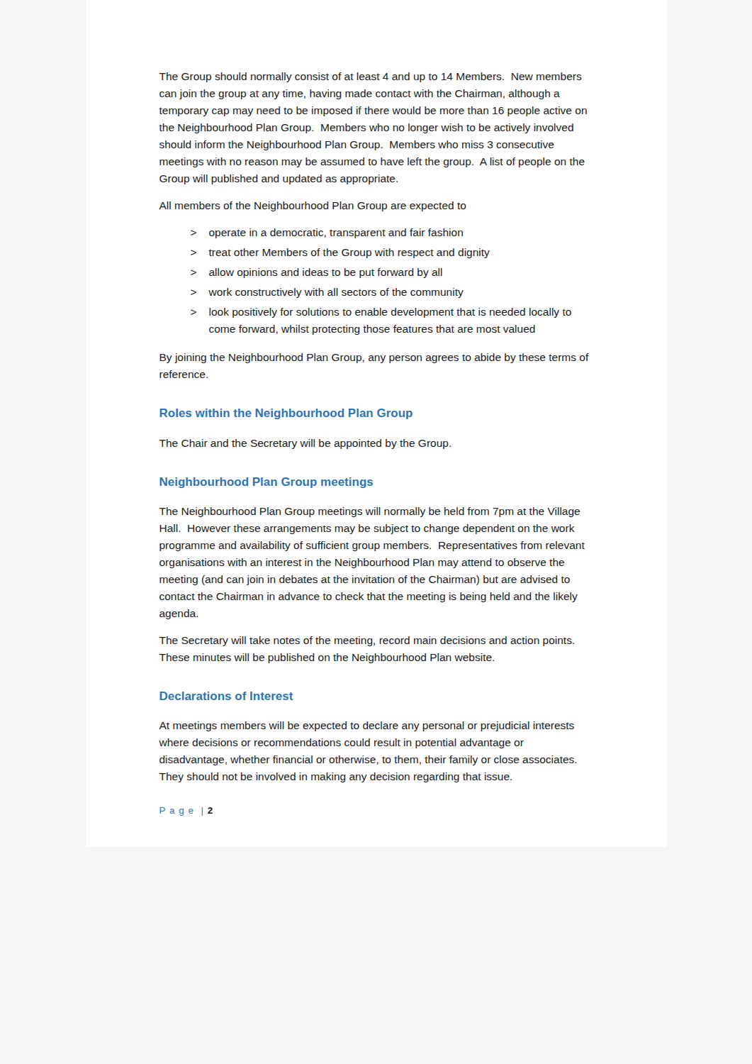The Group should normally consist of at least 4 and up to 14 Members. New members can join the group at any time, having made contact with the Chairman, although a temporary cap may need to be imposed if there would be more than 16 people active on the Neighbourhood Plan Group. Members who no longer wish to be actively involved should inform the Neighbourhood Plan Group. Members who miss 3 consecutive meetings with no reason may be assumed to have left the group. A list of people on the Group will published and updated as appropriate.
All members of the Neighbourhood Plan Group are expected to
operate in a democratic, transparent and fair fashion
treat other Members of the Group with respect and dignity
allow opinions and ideas to be put forward by all
work constructively with all sectors of the community
look positively for solutions to enable development that is needed locally to come forward, whilst protecting those features that are most valued
By joining the Neighbourhood Plan Group, any person agrees to abide by these terms of reference.
Roles within the Neighbourhood Plan Group
The Chair and the Secretary will be appointed by the Group.
Neighbourhood Plan Group meetings
The Neighbourhood Plan Group meetings will normally be held from 7pm at the Village Hall. However these arrangements may be subject to change dependent on the work programme and availability of sufficient group members. Representatives from relevant organisations with an interest in the Neighbourhood Plan may attend to observe the meeting (and can join in debates at the invitation of the Chairman) but are advised to contact the Chairman in advance to check that the meeting is being held and the likely agenda.
The Secretary will take notes of the meeting, record main decisions and action points. These minutes will be published on the Neighbourhood Plan website.
Declarations of Interest
At meetings members will be expected to declare any personal or prejudicial interests where decisions or recommendations could result in potential advantage or disadvantage, whether financial or otherwise, to them, their family or close associates. They should not be involved in making any decision regarding that issue.
P a g e | 2